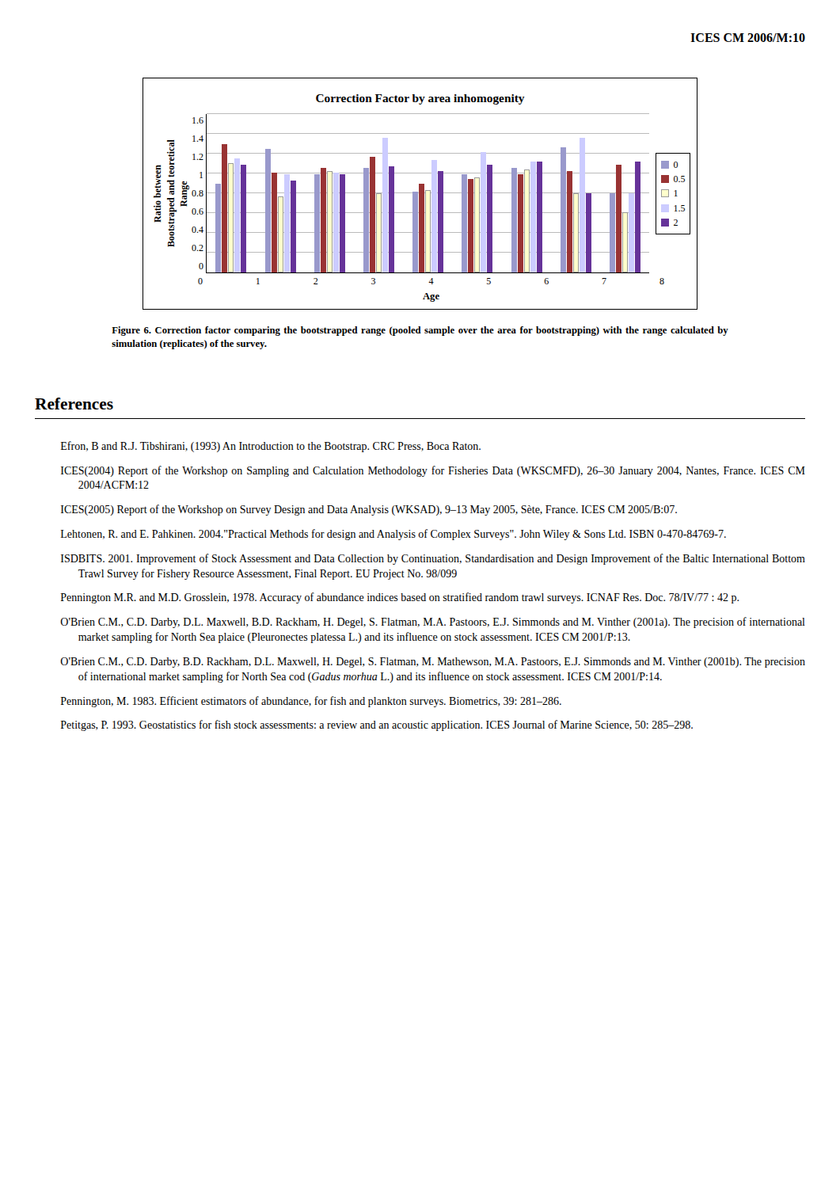ICES CM 2006/M:10
Correction Factor by area inhomogenity
Ratio between
Bootstraped and teoretical
Range
1.61.41.210.80.60.40.20
0
0.5
1
1.5
2
012345678
Age
Figure 6. Correction factor comparing the bootstrapped range (pooled sample over the area for bootstrapping) with the range calculated by simulation (replicates) of the survey.
References
Efron, B and R.J. Tibshirani, (1993) An Introduction to the Bootstrap. CRC Press, Boca Raton.
ICES(2004) Report of the Workshop on Sampling and Calculation Methodology for Fisheries Data (WKSCMFD), 26–30 January 2004, Nantes, France. ICES CM 2004/ACFM:12
ICES(2005) Report of the Workshop on Survey Design and Data Analysis (WKSAD), 9–13 May 2005, Sète, France. ICES CM 2005/B:07.
Lehtonen, R. and E. Pahkinen. 2004."Practical Methods for design and Analysis of Complex Surveys". John Wiley & Sons Ltd. ISBN 0-470-84769-7.
ISDBITS. 2001. Improvement of Stock Assessment and Data Collection by Continuation, Standardisation and Design Improvement of the Baltic International Bottom Trawl Survey for Fishery Resource Assessment, Final Report. EU Project No. 98/099
Pennington M.R. and M.D. Grosslein, 1978. Accuracy of abundance indices based on stratified random trawl surveys. ICNAF Res. Doc. 78/IV/77 : 42 p.
O'Brien C.M., C.D. Darby, D.L. Maxwell, B.D. Rackham, H. Degel, S. Flatman, M.A. Pastoors, E.J. Simmonds and M. Vinther (2001a). The precision of international market sampling for North Sea plaice (Pleuronectes platessa L.) and its influence on stock assessment. ICES CM 2001/P:13.
O'Brien C.M., C.D. Darby, B.D. Rackham, D.L. Maxwell, H. Degel, S. Flatman, M. Mathewson, M.A. Pastoors, E.J. Simmonds and M. Vinther (2001b). The precision of international market sampling for North Sea cod (Gadus morhua L.) and its influence on stock assessment. ICES CM 2001/P:14.
Pennington, M. 1983. Efficient estimators of abundance, for fish and plankton surveys. Biometrics, 39: 281–286.
Petitgas, P. 1993. Geostatistics for fish stock assessments: a review and an acoustic application. ICES Journal of Marine Science, 50: 285–298.